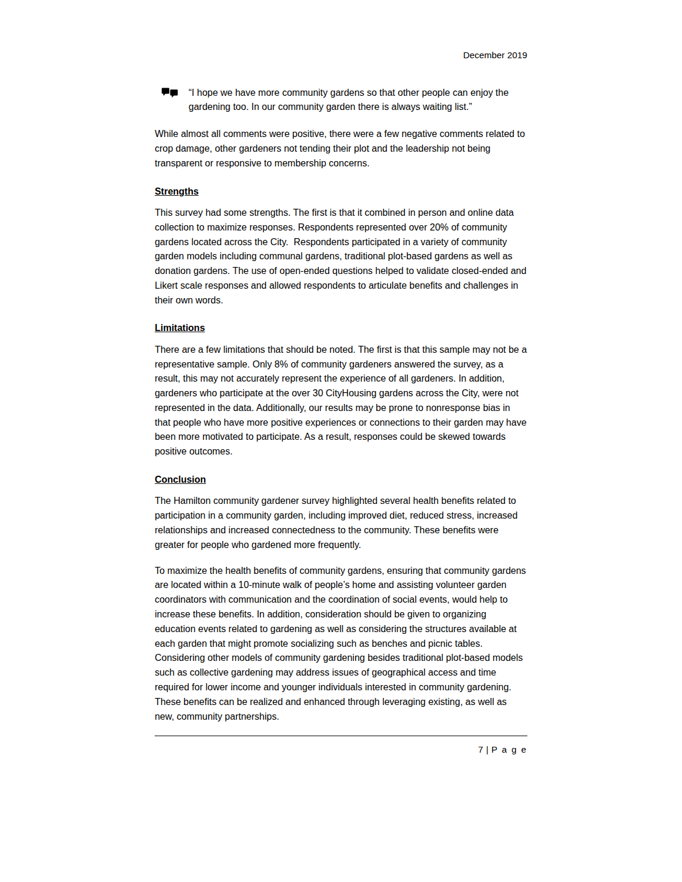December 2019
“I hope we have more community gardens so that other people can enjoy the gardening too. In our community garden there is always waiting list.”
While almost all comments were positive, there were a few negative comments related to crop damage, other gardeners not tending their plot and the leadership not being transparent or responsive to membership concerns.
Strengths
This survey had some strengths. The first is that it combined in person and online data collection to maximize responses. Respondents represented over 20% of community gardens located across the City. Respondents participated in a variety of community garden models including communal gardens, traditional plot-based gardens as well as donation gardens. The use of open-ended questions helped to validate closed-ended and Likert scale responses and allowed respondents to articulate benefits and challenges in their own words.
Limitations
There are a few limitations that should be noted. The first is that this sample may not be a representative sample. Only 8% of community gardeners answered the survey, as a result, this may not accurately represent the experience of all gardeners. In addition, gardeners who participate at the over 30 CityHousing gardens across the City, were not represented in the data. Additionally, our results may be prone to nonresponse bias in that people who have more positive experiences or connections to their garden may have been more motivated to participate. As a result, responses could be skewed towards positive outcomes.
Conclusion
The Hamilton community gardener survey highlighted several health benefits related to participation in a community garden, including improved diet, reduced stress, increased relationships and increased connectedness to the community. These benefits were greater for people who gardened more frequently.
To maximize the health benefits of community gardens, ensuring that community gardens are located within a 10-minute walk of people’s home and assisting volunteer garden coordinators with communication and the coordination of social events, would help to increase these benefits. In addition, consideration should be given to organizing education events related to gardening as well as considering the structures available at each garden that might promote socializing such as benches and picnic tables. Considering other models of community gardening besides traditional plot-based models such as collective gardening may address issues of geographical access and time required for lower income and younger individuals interested in community gardening. These benefits can be realized and enhanced through leveraging existing, as well as new, community partnerships.
7 | P a g e